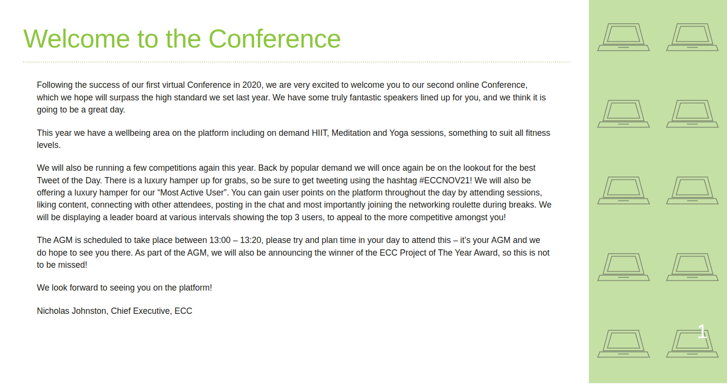1
Welcome to the Conference
Following the success of our first virtual Conference in 2020, we are very excited to welcome you to our second online Conference, which we hope will surpass the high standard we set last year. We have some truly fantastic speakers lined up for you, and we think it is going to be a great day.
This year we have a wellbeing area on the platform including on demand HIIT, Meditation and Yoga sessions, something to suit all fitness levels.
We will also be running a few competitions again this year. Back by popular demand we will once again be on the lookout for the best Tweet of the Day. There is a luxury hamper up for grabs, so be sure to get tweeting using the hashtag #ECCNOV21! We will also be offering a luxury hamper for our “Most Active User”. You can gain user points on the platform throughout the day by attending sessions, liking content, connecting with other attendees, posting in the chat and most importantly joining the networking roulette during breaks. We will be displaying a leader board at various intervals showing the top 3 users, to appeal to the more competitive amongst you!
The AGM is scheduled to take place between 13:00 – 13:20, please try and plan time in your day to attend this – it’s your AGM and we do hope to see you there. As part of the AGM, we will also be announcing the winner of the ECC Project of The Year Award, so this is not to be missed!
We look forward to seeing you on the platform!
Nicholas Johnston, Chief Executive, ECC